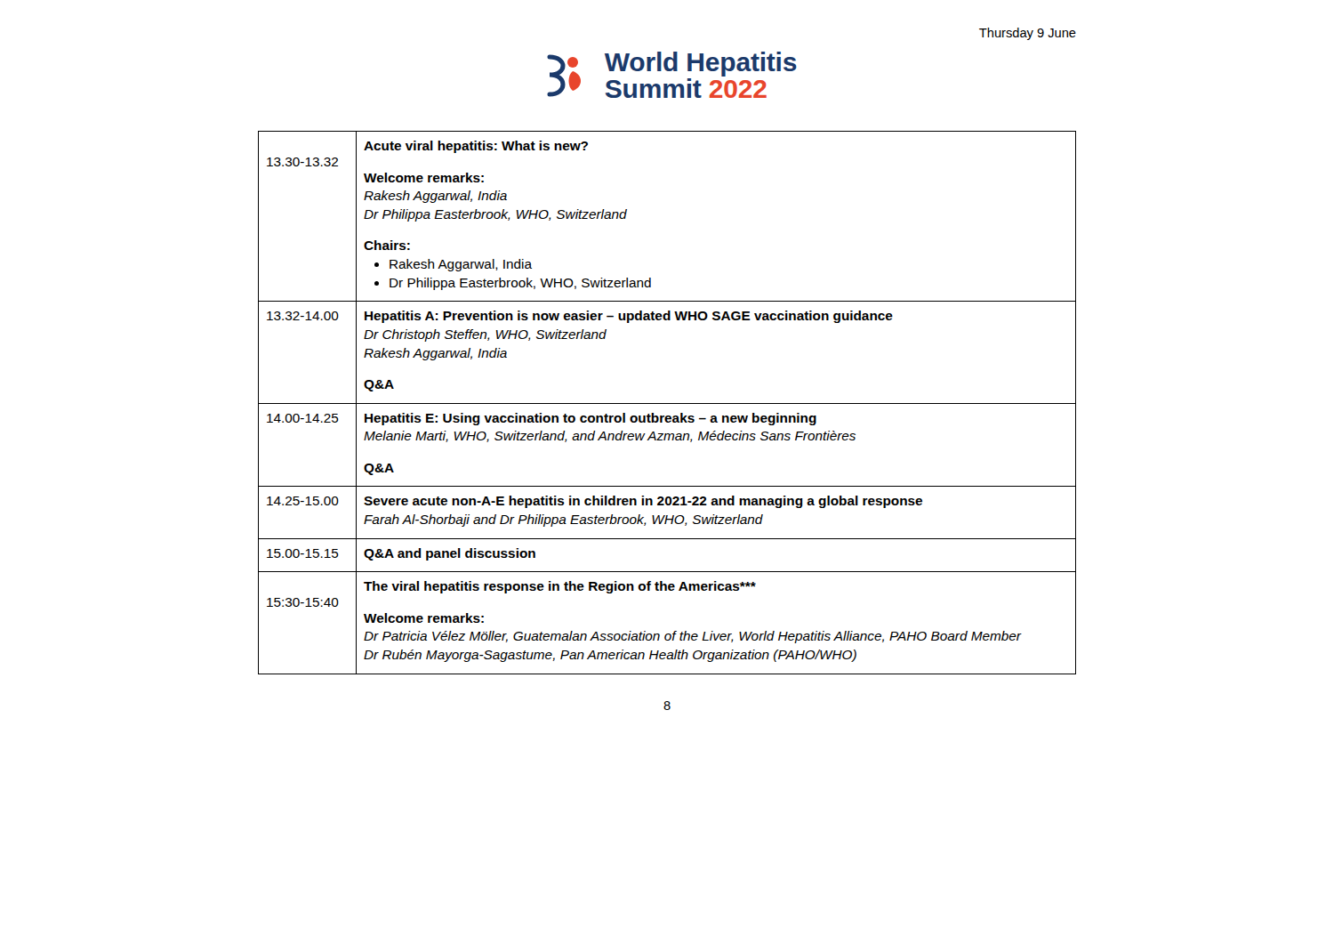Thursday 9 June
World Hepatitis Summit 2022
| 13.30-13.32 | Acute viral hepatitis: What is new? Welcome remarks: Rakesh Aggarwal, India Dr Philippa Easterbrook, WHO, Switzerland Chairs: Rakesh Aggarwal, India Dr Philippa Easterbrook, WHO, Switzerland |
| 13.32-14.00 | Hepatitis A: Prevention is now easier – updated WHO SAGE vaccination guidance Dr Christoph Steffen, WHO, Switzerland Rakesh Aggarwal, India Q&A |
| 14.00-14.25 | Hepatitis E: Using vaccination to control outbreaks – a new beginning Melanie Marti, WHO, Switzerland, and Andrew Azman, Médecins Sans Frontières Q&A |
| 14.25-15.00 | Severe acute non-A-E hepatitis in children in 2021-22 and managing a global response Farah Al-Shorbaji and Dr Philippa Easterbrook, WHO, Switzerland |
| 15.00-15.15 | Q&A and panel discussion |
| 15:30-15:40 | The viral hepatitis response in the Region of the Americas*** Welcome remarks: Dr Patricia Vélez Möller, Guatemalan Association of the Liver, World Hepatitis Alliance, PAHO Board Member Dr Rubén Mayorga-Sagastume, Pan American Health Organization (PAHO/WHO) |
8